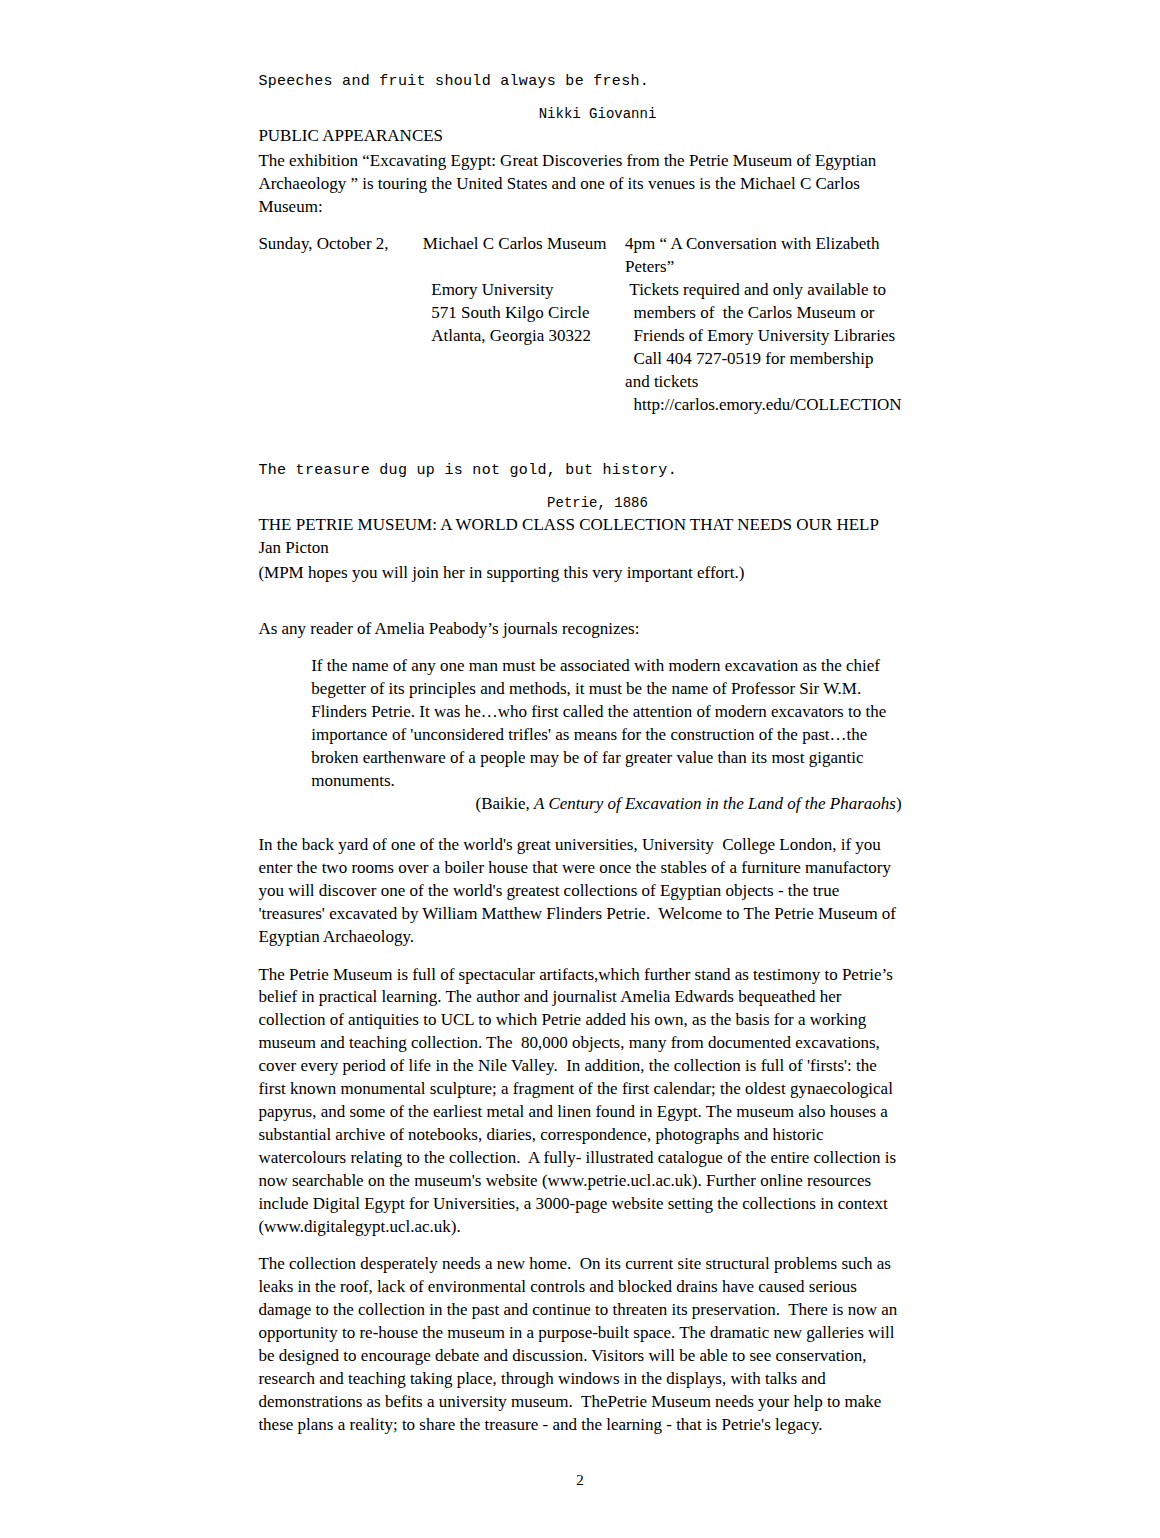Speeches and fruit should always be fresh.
Nikki Giovanni
PUBLIC APPEARANCES
The exhibition “Excavating Egypt: Great Discoveries from the Petrie Museum of Egyptian Archaeology ” is touring the United States and one of its venues is the Michael C Carlos Museum:
| Sunday, October 2, | Michael C Carlos Museum | 4pm “ A Conversation with Elizabeth Peters” |
| | Emory University | Tickets required and only available to |
| | 571 South Kilgo Circle | members of the Carlos Museum or |
| | Atlanta, Georgia 30322 | Friends of Emory University Libraries |
| | | Call 404 727-0519 for membership and tickets |
| | | http://carlos.emory.edu/COLLECTION |
The treasure dug up is not gold, but history.
Petrie, 1886
THE PETRIE MUSEUM: A WORLD CLASS COLLECTION THAT NEEDS OUR HELP Jan Picton
(MPM hopes you will join her in supporting this very important effort.)
As any reader of Amelia Peabody’s journals recognizes:
If the name of any one man must be associated with modern excavation as the chief begetter of its principles and methods, it must be the name of Professor Sir W.M. Flinders Petrie. It was he…who first called the attention of modern excavators to the importance of 'unconsidered trifles' as means for the construction of the past…the broken earthenware of a people may be of far greater value than its most gigantic monuments.
(Baikie, A Century of Excavation in the Land of the Pharaohs)
In the back yard of one of the world's great universities, University College London, if you enter the two rooms over a boiler house that were once the stables of a furniture manufactory you will discover one of the world's greatest collections of Egyptian objects - the true 'treasures' excavated by William Matthew Flinders Petrie. Welcome to The Petrie Museum of Egyptian Archaeology.
The Petrie Museum is full of spectacular artifacts,which further stand as testimony to Petrie’s belief in practical learning. The author and journalist Amelia Edwards bequeathed her collection of antiquities to UCL to which Petrie added his own, as the basis for a working museum and teaching collection. The 80,000 objects, many from documented excavations, cover every period of life in the Nile Valley. In addition, the collection is full of 'firsts': the first known monumental sculpture; a fragment of the first calendar; the oldest gynaecological papyrus, and some of the earliest metal and linen found in Egypt. The museum also houses a substantial archive of notebooks, diaries, correspondence, photographs and historic watercolours relating to the collection. A fully- illustrated catalogue of the entire collection is now searchable on the museum's website (www.petrie.ucl.ac.uk). Further online resources include Digital Egypt for Universities, a 3000-page website setting the collections in context (www.digitalegypt.ucl.ac.uk).
The collection desperately needs a new home. On its current site structural problems such as leaks in the roof, lack of environmental controls and blocked drains have caused serious damage to the collection in the past and continue to threaten its preservation. There is now an opportunity to re-house the museum in a purpose-built space. The dramatic new galleries will be designed to encourage debate and discussion. Visitors will be able to see conservation, research and teaching taking place, through windows in the displays, with talks and demonstrations as befits a university museum. ThePetrie Museum needs your help to make these plans a reality; to share the treasure - and the learning - that is Petrie's legacy.
2